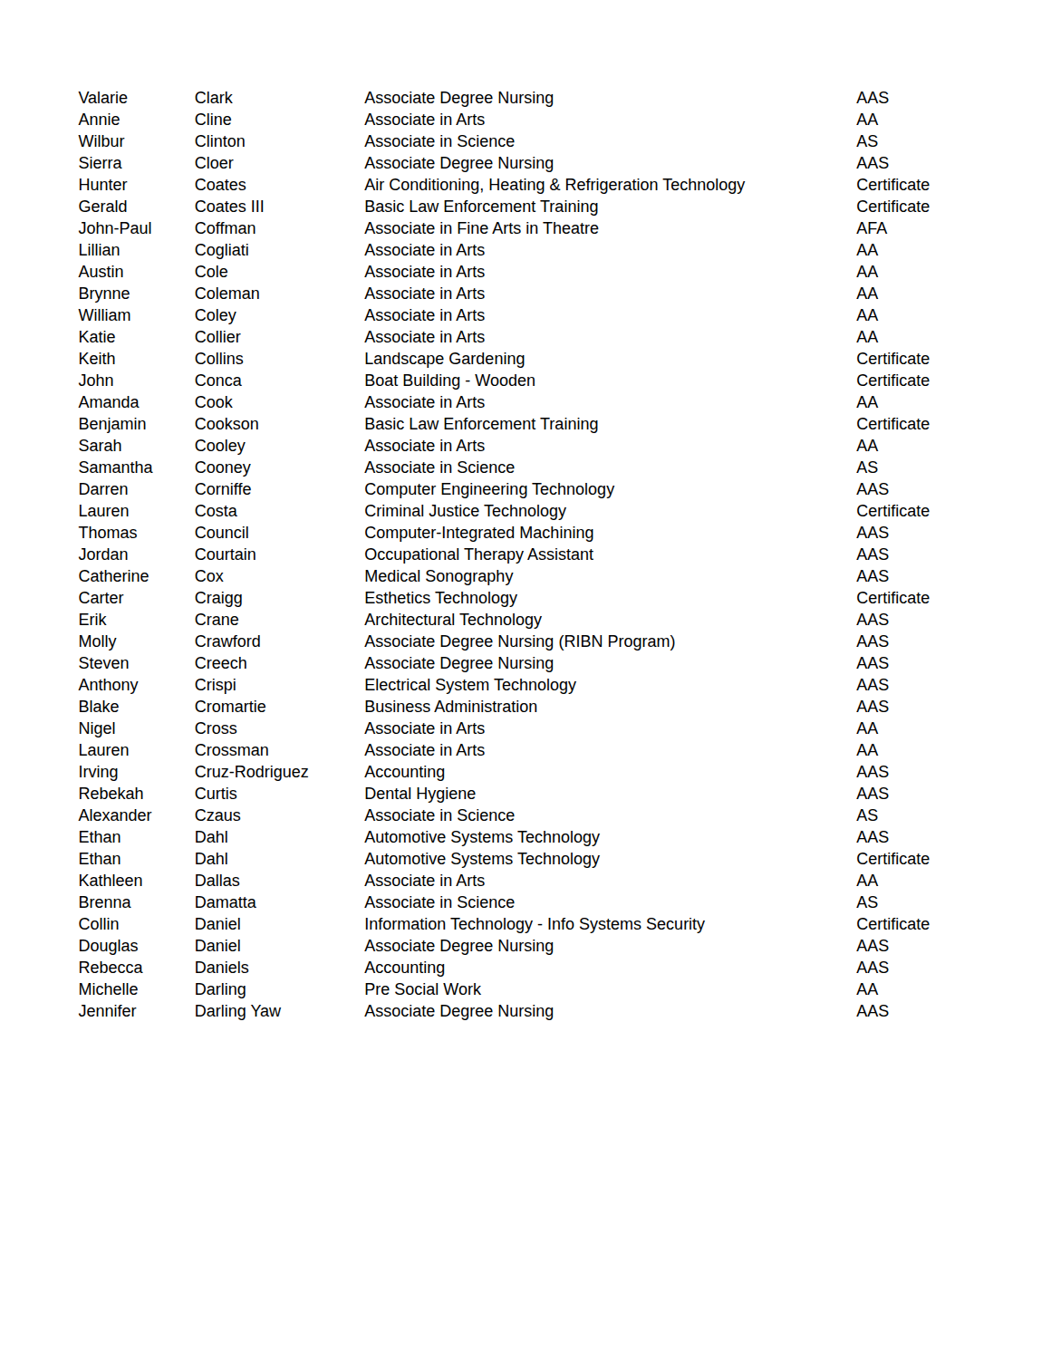| Valarie | Clark | Associate Degree Nursing | AAS |
| Annie | Cline | Associate in Arts | AA |
| Wilbur | Clinton | Associate in Science | AS |
| Sierra | Cloer | Associate Degree Nursing | AAS |
| Hunter | Coates | Air Conditioning, Heating & Refrigeration Technology | Certificate |
| Gerald | Coates III | Basic Law Enforcement Training | Certificate |
| John-Paul | Coffman | Associate in Fine Arts in Theatre | AFA |
| Lillian | Cogliati | Associate in Arts | AA |
| Austin | Cole | Associate in Arts | AA |
| Brynne | Coleman | Associate in Arts | AA |
| William | Coley | Associate in Arts | AA |
| Katie | Collier | Associate in Arts | AA |
| Keith | Collins | Landscape Gardening | Certificate |
| John | Conca | Boat Building - Wooden | Certificate |
| Amanda | Cook | Associate in Arts | AA |
| Benjamin | Cookson | Basic Law Enforcement Training | Certificate |
| Sarah | Cooley | Associate in Arts | AA |
| Samantha | Cooney | Associate in Science | AS |
| Darren | Corniffe | Computer Engineering Technology | AAS |
| Lauren | Costa | Criminal Justice Technology | Certificate |
| Thomas | Council | Computer-Integrated Machining | AAS |
| Jordan | Courtain | Occupational Therapy Assistant | AAS |
| Catherine | Cox | Medical Sonography | AAS |
| Carter | Craigg | Esthetics Technology | Certificate |
| Erik | Crane | Architectural Technology | AAS |
| Molly | Crawford | Associate Degree Nursing (RIBN Program) | AAS |
| Steven | Creech | Associate Degree Nursing | AAS |
| Anthony | Crispi | Electrical System Technology | AAS |
| Blake | Cromartie | Business Administration | AAS |
| Nigel | Cross | Associate in Arts | AA |
| Lauren | Crossman | Associate in Arts | AA |
| Irving | Cruz-Rodriguez | Accounting | AAS |
| Rebekah | Curtis | Dental Hygiene | AAS |
| Alexander | Czaus | Associate in Science | AS |
| Ethan | Dahl | Automotive Systems Technology | AAS |
| Ethan | Dahl | Automotive Systems Technology | Certificate |
| Kathleen | Dallas | Associate in Arts | AA |
| Brenna | Damatta | Associate in Science | AS |
| Collin | Daniel | Information Technology - Info Systems Security | Certificate |
| Douglas | Daniel | Associate Degree Nursing | AAS |
| Rebecca | Daniels | Accounting | AAS |
| Michelle | Darling | Pre Social Work | AA |
| Jennifer | Darling Yaw | Associate Degree Nursing | AAS |